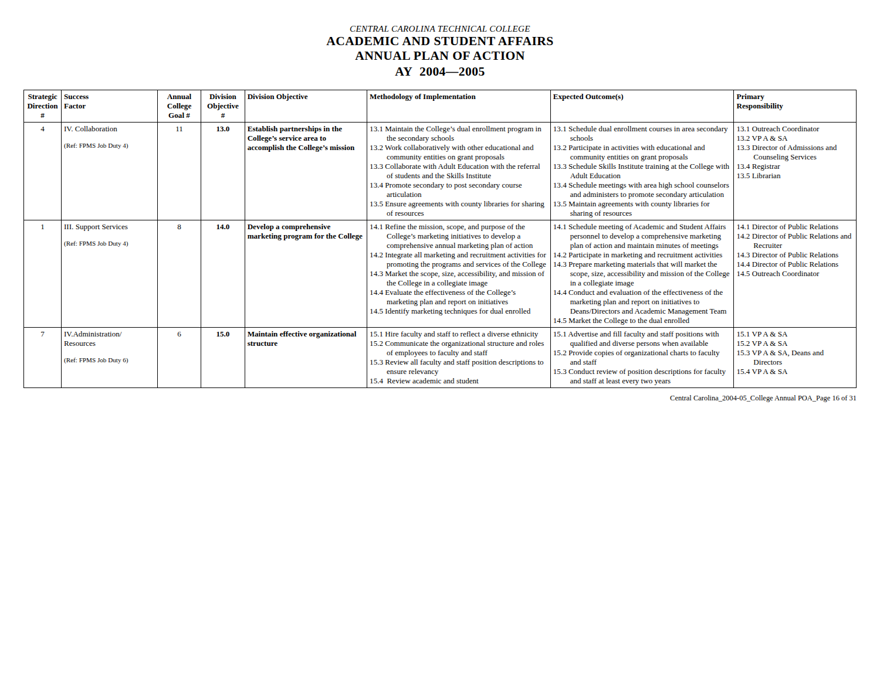CENTRAL CAROLINA TECHNICAL COLLEGE
ACADEMIC AND STUDENT AFFAIRS
ANNUAL PLAN OF ACTION
AY 2004—2005
| Strategic Direction # | Success Factor | Annual College Goal # | Division Objective # | Division Objective | Methodology of Implementation | Expected Outcome(s) | Primary Responsibility |
| --- | --- | --- | --- | --- | --- | --- | --- |
| 4 | IV. Collaboration (Ref: FPMS Job Duty 4) | 11 | 13.0 | Establish partnerships in the College’s service area to accomplish the College’s mission | 13.1 Maintain the College’s dual enrollment program in the secondary schools 13.2 Work collaboratively with other educational and community entities on grant proposals 13.3 Collaborate with Adult Education with the referral of students and the Skills Institute 13.4 Promote secondary to post secondary course articulation 13.5 Ensure agreements with county libraries for sharing of resources | 13.1 Schedule dual enrollment courses in area secondary schools 13.2 Participate in activities with educational and community entities on grant proposals 13.3 Schedule Skills Institute training at the College with Adult Education 13.4 Schedule meetings with area high school counselors and administers to promote secondary articulation 13.5 Maintain agreements with county libraries for sharing of resources | 13.1 Outreach Coordinator 13.2 VP A & SA 13.3 Director of Admissions and Counseling Services 13.4 Registrar 13.5 Librarian |
| 1 | III. Support Services (Ref: FPMS Job Duty 4) | 8 | 14.0 | Develop a comprehensive marketing program for the College | 14.1 Refine the mission, scope, and purpose of the College’s marketing initiatives to develop a comprehensive annual marketing plan of action 14.2 Integrate all marketing and recruitment activities for promoting the programs and services of the College 14.3 Market the scope, size, accessibility, and mission of the College in a collegiate image 14.4 Evaluate the effectiveness of the College’s marketing plan and report on initiatives 14.5 Identify marketing techniques for dual enrolled | 14.1 Schedule meeting of Academic and Student Affairs personnel to develop a comprehensive marketing plan of action and maintain minutes of meetings 14.2 Participate in marketing and recruitment activities 14.3 Prepare marketing materials that will market the scope, size, accessibility and mission of the College in a collegiate image 14.4 Conduct and evaluation of the effectiveness of the marketing plan and report on initiatives to Deans/Directors and Academic Management Team 14.5 Market the College to the dual enrolled | 14.1 Director of Public Relations 14.2 Director of Public Relations and Recruiter 14.3 Director of Public Relations 14.4 Director of Public Relations 14.5 Outreach Coordinator |
| 7 | IV.Administration/ Resources (Ref: FPMS Job Duty 6) | 6 | 15.0 | Maintain effective organizational structure | 15.1 Hire faculty and staff to reflect a diverse ethnicity 15.2 Communicate the organizational structure and roles of employees to faculty and staff 15.3 Review all faculty and staff position descriptions to ensure relevancy 15.4 Review academic and student | 15.1 Advertise and fill faculty and staff positions with qualified and diverse persons when available 15.2 Provide copies of organizational charts to faculty and staff 15.3 Conduct review of position descriptions for faculty and staff at least every two years | 15.1 VP A & SA 15.2 VP A & SA 15.3 VP A & SA, Deans and Directors 15.4 VP A & SA |
Central Carolina_2004-05_College Annual POA_Page 16 of 31